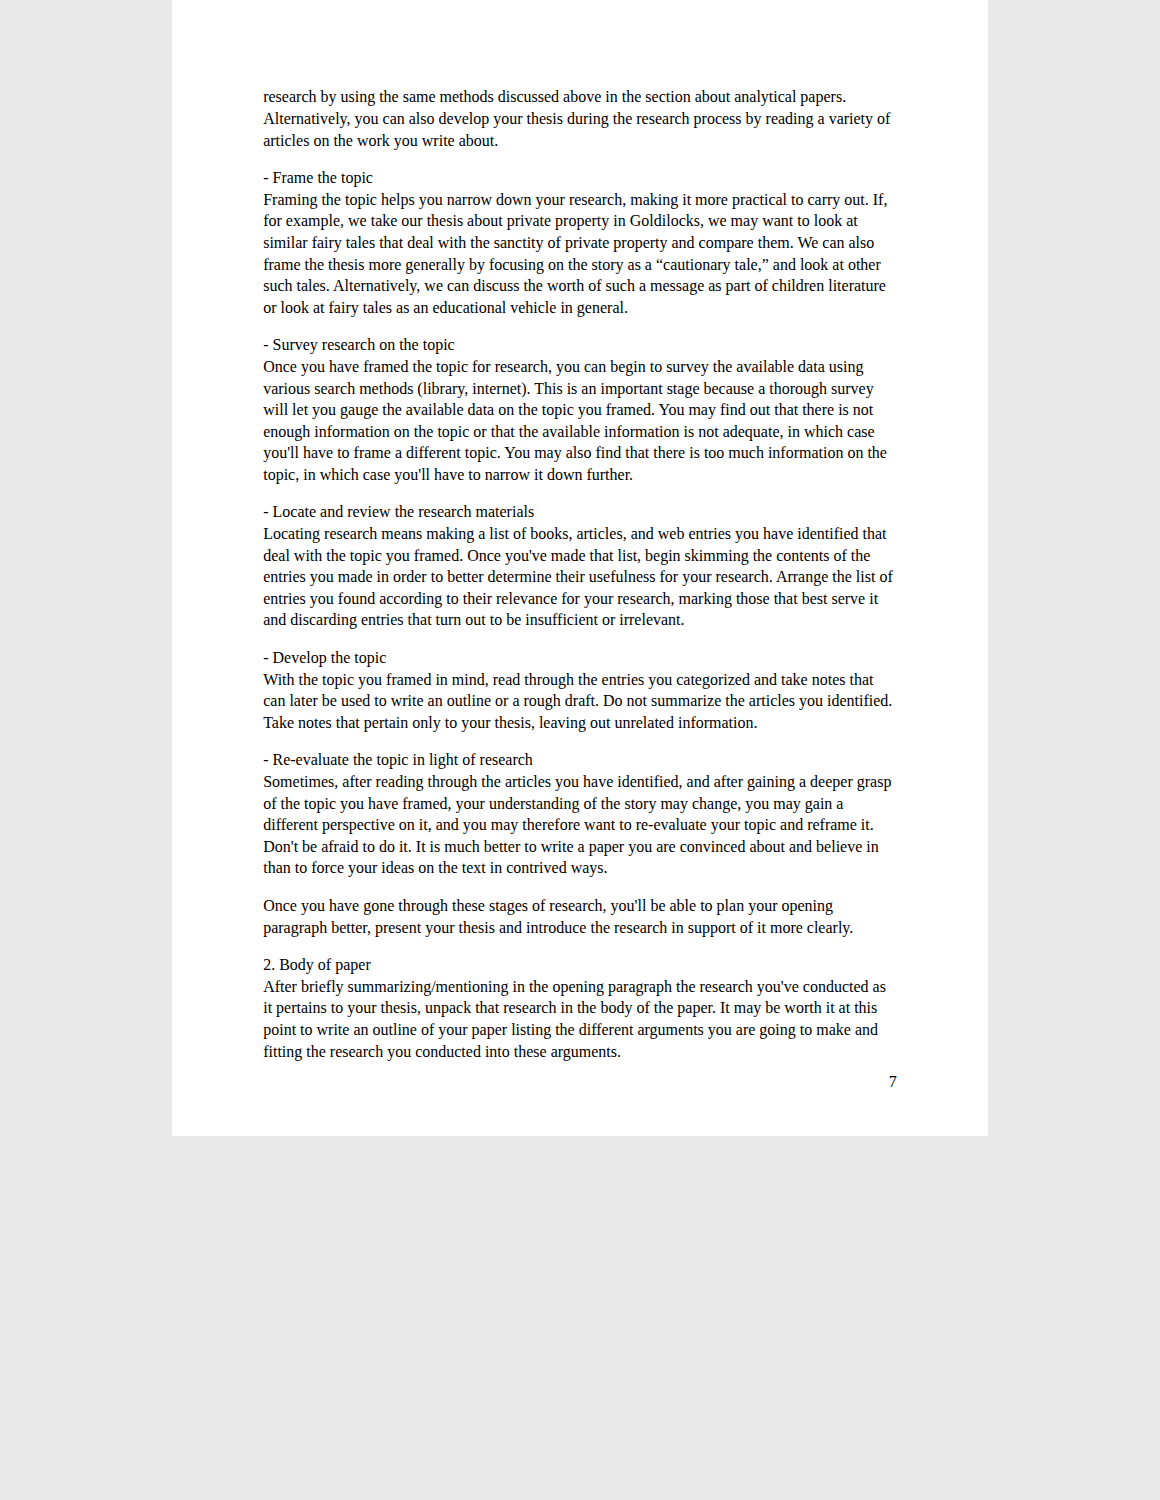research by using the same methods discussed above in the section about analytical papers. Alternatively, you can also develop your thesis during the research process by reading a variety of articles on the work you write about.
- Frame the topic
Framing the topic helps you narrow down your research, making it more practical to carry out. If, for example, we take our thesis about private property in Goldilocks, we may want to look at similar fairy tales that deal with the sanctity of private property and compare them. We can also frame the thesis more generally by focusing on the story as a “cautionary tale,” and look at other such tales. Alternatively, we can discuss the worth of such a message as part of children literature or look at fairy tales as an educational vehicle in general.
- Survey research on the topic
Once you have framed the topic for research, you can begin to survey the available data using various search methods (library, internet). This is an important stage because a thorough survey will let you gauge the available data on the topic you framed. You may find out that there is not enough information on the topic or that the available information is not adequate, in which case you'll have to frame a different topic. You may also find that there is too much information on the topic, in which case you'll have to narrow it down further.
- Locate and review the research materials
Locating research means making a list of books, articles, and web entries you have identified that deal with the topic you framed. Once you've made that list, begin skimming the contents of the entries you made in order to better determine their usefulness for your research. Arrange the list of entries you found according to their relevance for your research, marking those that best serve it and discarding entries that turn out to be insufficient or irrelevant.
- Develop the topic
With the topic you framed in mind, read through the entries you categorized and take notes that can later be used to write an outline or a rough draft. Do not summarize the articles you identified. Take notes that pertain only to your thesis, leaving out unrelated information.
- Re-evaluate the topic in light of research
Sometimes, after reading through the articles you have identified, and after gaining a deeper grasp of the topic you have framed, your understanding of the story may change, you may gain a different perspective on it, and you may therefore want to re-evaluate your topic and reframe it. Don't be afraid to do it. It is much better to write a paper you are convinced about and believe in than to force your ideas on the text in contrived ways.
Once you have gone through these stages of research, you'll be able to plan your opening paragraph better, present your thesis and introduce the research in support of it more clearly.
2. Body of paper
After briefly summarizing/mentioning in the opening paragraph the research you've conducted as it pertains to your thesis, unpack that research in the body of the paper. It may be worth it at this point to write an outline of your paper listing the different arguments you are going to make and fitting the research you conducted into these arguments.
7